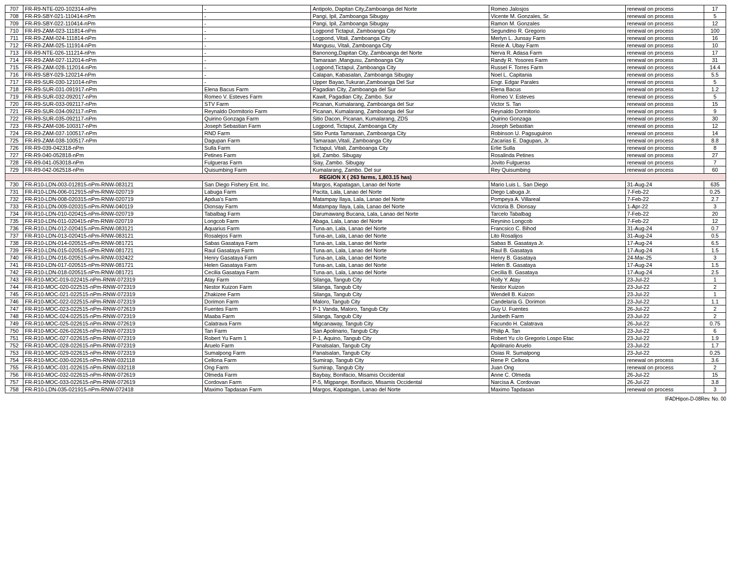| 707 | FR-R9-NTE-020-102314-nPm | - | Antipolo, Dapitan City,Zamboanga del Norte | Romeo Jalosjos | renewal on process | 17 |
| 708 | FR-R9-SBY-021-110414-nPm | - | Pangi, Ipil, Zamboanga Sibugay | Vicente M. Gonzales, Sr. | renewal on process | 5 |
| 709 | FR-R9-SBY-022-110414-nPm | - | Pangi, Ipil, Zamboanga Sibugay | Ramon M. Gonzales | renewal on process | 12 |
| 710 | FR-R9-ZAM-023-111814-nPm | - | Logpond Tictapul, Zamboanga City | Segundino R. Gregorio | renewal on process | 100 |
| 711 | FR-R9-ZAM-024-111814-nPm | - | Logpond, Vitali, Zamboanga City | Merlyn L. Junsay Farm | renewal on process | 16 |
| 712 | FR-R9-ZAM-025-111914-nPm | - | Mangusu, Vitali, Zamboanga City | Rexie A. Ubay Farm | renewal on process | 10 |
| 713 | FR-R9-NTE-026-111214-nPm | - | Banonong,Dapitan City, Zamboanga del Norte | Nerva R. Adasa Farm | renewal on process | 17 |
| 714 | FR-R9-ZAM-027-112014-nPm | - | Tamaraan ,Mangusu, Zamboanga City | Randy R. Yosores Farm | renewal on process | 31 |
| 715 | FR-R9-ZAM-028-112014-nPm | - | Logpond,Tictapul, Zamboanga City | Russel F. Torres Farm | renewal on process | 14.4 |
| 716 | FR-R9-SBY-029-120214-nPm | - | Calapan, Kabasalan, Zamboanga Sibugay | Noel L. Capitania | renewal on process | 5.5 |
| 717 | FR-R9-SUR-030-121014-nPm | - | Upper Bayao,Tukuran,Zamboanga Del Sur | Engr. Edgar Parales | renewal on process | 5 |
| 718 | FR-R9-SUR-031-091917-nPm | Elena Bacus Farm | Pagadian City, Zamboanga del Sur | Elena Bacus | renewal on process | 1.2 |
| 719 | FR-R9-SUR-032-092017-nPm | Romeo V. Esteves Farm | Kawit, Pagadian City, Zambo. Sur | Romeo V. Esteves | renewal on process | 5 |
| 720 | FR-R9-SUR-033-092117-nPm | STV Farm | Picanan, Kumalarang, Zamboanga del Sur | Victor S. Tan | renewal on process | 15 |
| 721 | FR-R9-SUR-034-092117-nPm | Reynaldo Dormitorio Farm | Picanan, Kumalarang, Zamboanga del Sur | Reynaldo Dormitorio | renewal on process | 9 |
| 722 | FR-R9-SUR-035-092117-nPm | Quirino Gonzaga Farm | Sitio Dacon, Picanan, Kumalarang, ZDS | Quirino Gonzaga | renewal on process | 30 |
| 723 | FR-R9-ZAM-036-100317-nPm | Joseph Sebastian Farm | Logpond, Tictapul, Zamboanga City | Joseph Sebastian | renewal on process | 12 |
| 724 | FR-R9-ZAM-037-100517-nPm | RND Farm | Sitio Punta Tamaraan, Zamboanga City | Robinson U. Pagsuguiron | renewal on process | 14 |
| 725 | FR-R9-ZAM-038-100517-nPm | Dagupan Farm | Tamaraan,Vitali, Zamboanga City | Zacarias E. Dagupan, Jr. | renewal on process | 8.8 |
| 726 | FR-R9-039-042318-nPm | Sulla Farm | Tictapul, Vitali, Zamboanga City | Erlie Sulla | renewal on process | 8 |
| 727 | FR-R9-040-052818-nPm | Petines Farm | Ipil, Zambo. Sibugay | Rosalinda Petines | renewal on process | 27 |
| 728 | FR-R9-041-053018-nPm | Fulgueras Farm | Siay, Zambo. Sibugay | Jovito Fulgueras | renewal on process | 7 |
| 729 | FR-R9-042-062518-nPm | Quisumbing Farm | Kumalarang, Zambo. Del sur | Rey Quisumbing | renewal on process | 60 |
| REGION X ( 263 farms, 1,803.15 has) |
| 730 | FR-R10-LDN-003-012815-nPm-RNW-083121 | San Diego Fishery Ent. Inc. | Margos, Kapatagan, Lanao del Norte | Mario Luis L. San Diego | 31-Aug-24 | 635 |
| 731 | FR-R10-LDN-006-012915-nPm-RNW-020719 | Labuga Farm | Pacita, Lala, Lanao del Norte | Diego Labuga Jr. | 7-Feb-22 | 0.25 |
| 732 | FR-R10-LDN-008-020315-nPm-RNW-020719 | Apdua's Farm | Matampay Ilaya, Lala, Lanao del Norte | Pompeya A. Villareal | 7-Feb-22 | 2.7 |
| 733 | FR-R10-LDN-009-020315-nPm-RNW-040119 | Dionsay Farm | Matampay Ilaya, Lala, Lanao del Norte | Victoria B. Dionsay | 1-Apr-22 | 3 |
| 734 | FR-R10-LDN-010-020415-nPm-RNW-020719 | Tabalbag Farm | Darumawang Bucana, Lala, Lanao del Norte | Tarcelo Tabalbag | 7-Feb-22 | 20 |
| 735 | FR-R10-LDN-011-020415-nPm-RNW-020719 | Longcob Farm | Abaga, Lala, Lanao del Norte | Reynino Longcob | 7-Feb-22 | 12 |
| 736 | FR-R10-LDN-012-020415-nPm-RNW-083121 | Aquarius Farm | Tuna-an, Lala, Lanao del Norte | Francsico C. Bihod | 31-Aug-24 | 0.7 |
| 737 | FR-R10-LDN-013-020415-nPm-RNW-083121 | Rosalejos Farm | Tuna-an, Lala, Lanao del Norte | Lito Rosalijos | 31-Aug-24 | 0.5 |
| 738 | FR-R10-LDN-014-020515-nPm-RNW-081721 | Sabas Gasataya Farm | Tuna-an, Lala, Lanao del Norte | Sabas B. Gasataya Jr. | 17-Aug-24 | 6.5 |
| 739 | FR-R10-LDN-015-020515-nPm-RNW-081721 | Raul Gasataya Farm | Tuna-an, Lala, Lanao del Norte | Raul B. Gasataya | 17-Aug-24 | 1.5 |
| 740 | FR-R10-LDN-016-020515-nPm-RNW-032422 | Henry Gasataya Farm | Tuna-an, Lala, Lanao del Norte | Henry B. Gasataya | 24-Mar-25 | 3 |
| 741 | FR-R10-LDN-017-020515-nPm-RNW-081721 | Helen Gasataya Farm | Tuna-an, Lala, Lanao del Norte | Helen B. Gasataya | 17-Aug-24 | 1.5 |
| 742 | FR-R10-LDN-018-020515-nPm-RNW-081721 | Cecilia Gasataya Farm | Tuna-an, Lala, Lanao del Norte | Cecilia B. Gasataya | 17-Aug-24 | 2.5 |
| 743 | FR-R10-MOC-019-022415-nPm-RNW-072319 | Atay Farm | Silanga, Tangub City | Rolly Y. Atay | 23-Jul-22 | 1 |
| 744 | FR-R10-MOC-020-022515-nPm-RNW-072319 | Nestor Kuizon Farm | Silanga, Tangub City | Nestor Kuizon | 23-Jul-22 | 2 |
| 745 | FR-R10-MOC-021-022515-nPm-RNW-072319 | Zhakizee Farm | Silanga, Tangub City | Wendell B. Kuizon | 23-Jul-22 | 1 |
| 746 | FR-R10-MOC-022-022515-nPm-RNW-072319 | Dorimon Farm | Maloro, Tangub City | Candelaria G. Dorimon | 23-Jul-22 | 1.1 |
| 747 | FR-R10-MOC-023-022515-nPm-RNW-072619 | Fuentes Farm | P-1 Vanda, Maloro, Tangub City | Guy U. Fuentes | 26-Jul-22 | 2 |
| 748 | FR-R10-MOC-024-022515-nPm-RNW-072319 | Maaba Farm | Silanga, Tangub City | Junbeth Farm | 23-Jul-22 | 2 |
| 749 | FR-R10-MOC-025-022615-nPm-RNW-072619 | Calatrava Farm | Migcanaway, Tangub City | Facundo H. Calatrava | 26-Jul-22 | 0.75 |
| 750 | FR-R10-MOC-026-022615-nPm-RNW-072319 | Tan Farm | San Apolinario, Tangub City | Philip A. Tan | 23-Jul-22 | 6 |
| 751 | FR-R10-MOC-027-022615-nPm-RNW-072319 | Robert Yu Farm 1 | P-1, Aquino, Tangub City | Robert Yu c/o Gregorio Lospo Etac | 23-Jul-22 | 1.9 |
| 752 | FR-R10-MOC-028-022615-nPm-RNW-072319 | Aruelo Farm | Panalsalan, Tangub City | Apolinario Aruelo | 23-Jul-22 | 1.7 |
| 753 | FR-R10-MOC-029-022615-nPm-RNW-072319 | Sumalpong Farm | Panalsalan, Tangub City | Osias R. Sumalpong | 23-Jul-22 | 0.25 |
| 754 | FR-R10-MOC-030-022615-nPm-RNW-032118 | Cellona Farm | Sumirap, Tangub City | Rene P. Cellona | renewal on process | 3.6 |
| 755 | FR-R10-MOC-031-022615-nPm-RNW-032118 | Ong Farm | Sumirap, Tangub City | Juan Ong | renewal on process | 2 |
| 756 | FR-R10-MOC-032-022615-nPm-RNW-072619 | Olmeda Farm | Baybay, Bonifacio, Misamis Occidental | Anne C. Olmeda | 26-Jul-22 | 15 |
| 757 | FR-R10-MOC-033-022615-nPm-RNW-072619 | Cordovan Farm | P-5, Migpange, Bonifacio, Misamis Occidental | Narcisa A. Cordovan | 26-Jul-22 | 3.8 |
| 758 | FR-R10-LDN-035-021915-nPm-RNW-072418 | Maximo Tapdasan Farm | Margos, Kapatagan, Lanao del Norte | Maximo Tapdasan | renewal on process | 3 |
IFADHipon-D-08Rev. No. 00